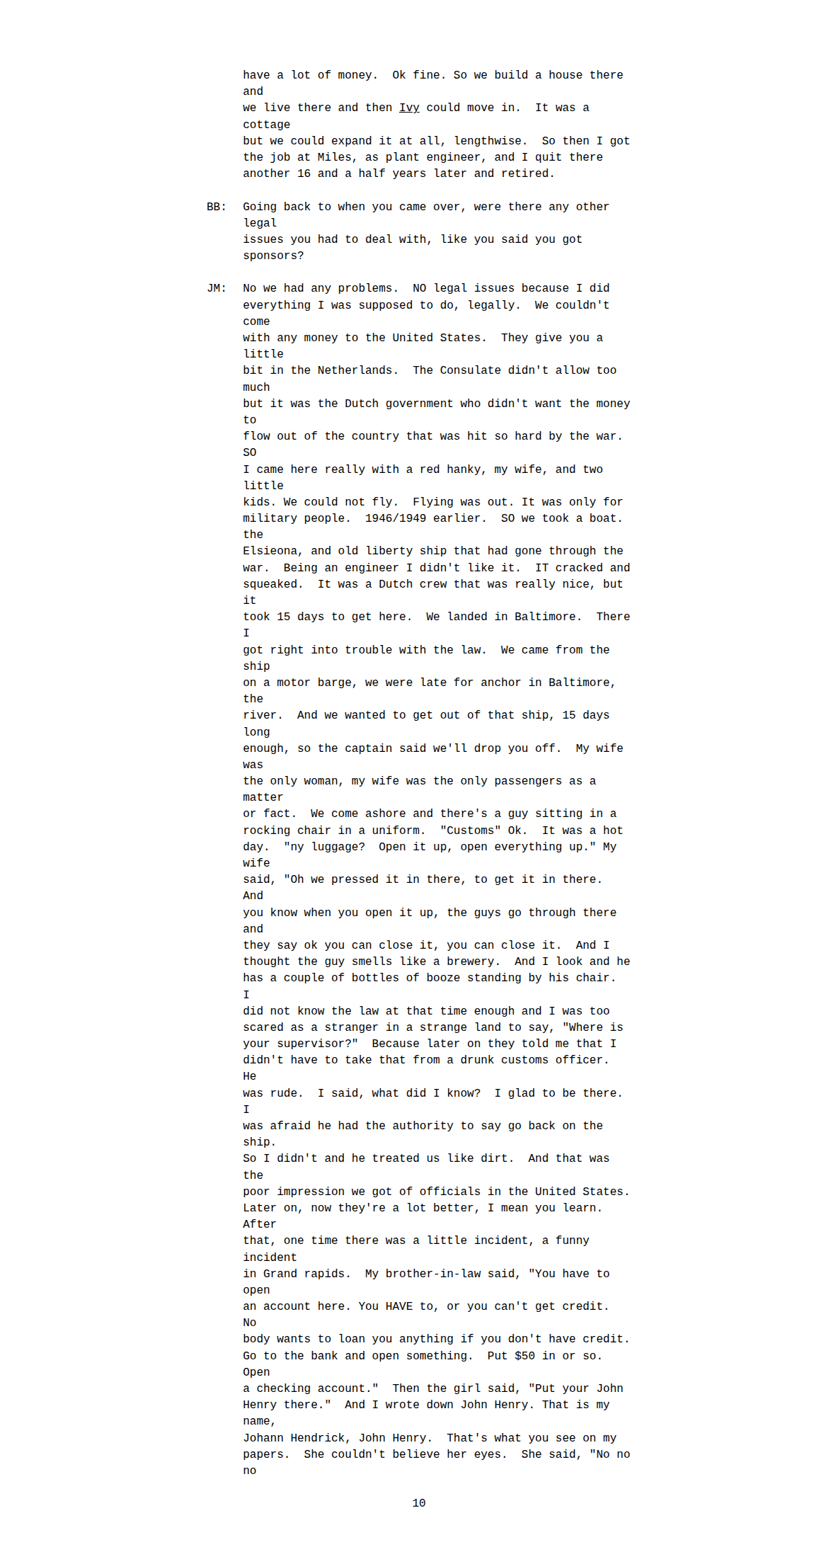have a lot of money. Ok fine. So we build a house there and we live there and then Ivy could move in. It was a cottage but we could expand it at all, lengthwise. So then I got the job at Miles, as plant engineer, and I quit there another 16 and a half years later and retired.
BB:
Going back to when you came over, were there any other legal issues you had to deal with, like you said you got sponsors?
JM:
No we had any problems. NO legal issues because I did everything I was supposed to do, legally. We couldn't come with any money to the United States. They give you a little bit in the Netherlands. The Consulate didn't allow too much but it was the Dutch government who didn't want the money to flow out of the country that was hit so hard by the war. SO I came here really with a red hanky, my wife, and two little kids. We could not fly. Flying was out. It was only for military people. 1946/1949 earlier. SO we took a boat. the Elsieona, and old liberty ship that had gone through the war. Being an engineer I didn't like it. IT cracked and squeaked. It was a Dutch crew that was really nice, but it took 15 days to get here. We landed in Baltimore. There I got right into trouble with the law. We came from the ship on a motor barge, we were late for anchor in Baltimore, the river. And we wanted to get out of that ship, 15 days long enough, so the captain said we'll drop you off. My wife was the only woman, my wife was the only passengers as a matter or fact. We come ashore and there's a guy sitting in a rocking chair in a uniform. "Customs" Ok. It was a hot day. "ny luggage? Open it up, open everything up." My wife said, "Oh we pressed it in there, to get it in there. And you know when you open it up, the guys go through there and they say ok you can close it, you can close it. And I thought the guy smells like a brewery. And I look and he has a couple of bottles of booze standing by his chair. I did not know the law at that time enough and I was too scared as a stranger in a strange land to say, "Where is your supervisor?" Because later on they told me that I didn't have to take that from a drunk customs officer. He was rude. I said, what did I know? I glad to be there. I was afraid he had the authority to say go back on the ship. So I didn't and he treated us like dirt. And that was the poor impression we got of officials in the United States. Later on, now they're a lot better, I mean you learn. After that, one time there was a little incident, a funny incident in Grand rapids. My brother-in-law said, "You have to open an account here. You HAVE to, or you can't get credit. No body wants to loan you anything if you don't have credit. Go to the bank and open something. Put $50 in or so. Open a checking account." Then the girl said, "Put your John Henry there." And I wrote down John Henry. That is my name, Johann Hendrick, John Henry. That's what you see on my papers. She couldn't believe her eyes. She said, "No no no
10